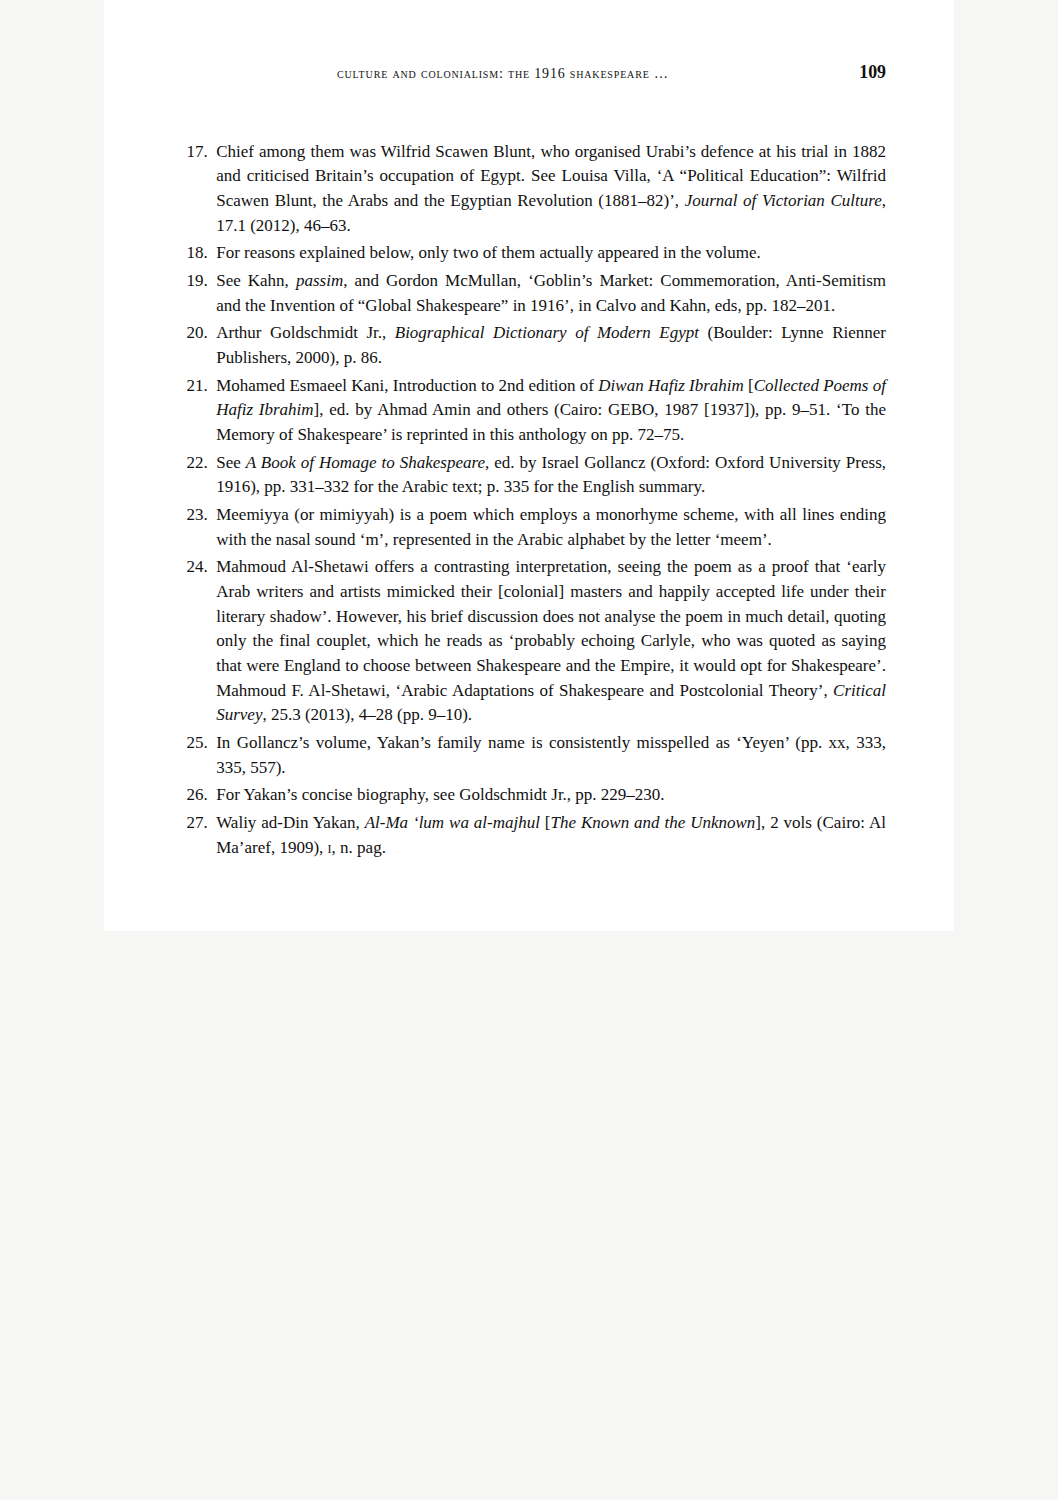Culture and Colonialism: The 1916 Shakespeare …
109
17. Chief among them was Wilfrid Scawen Blunt, who organised Urabi’s defence at his trial in 1882 and criticised Britain’s occupation of Egypt. See Louisa Villa, ‘A “Political Education”: Wilfrid Scawen Blunt, the Arabs and the Egyptian Revolution (1881–82)’, Journal of Victorian Culture, 17.1 (2012), 46–63.
18. For reasons explained below, only two of them actually appeared in the volume.
19. See Kahn, passim, and Gordon McMullan, ‘Goblin’s Market: Commemoration, Anti-Semitism and the Invention of “Global Shakespeare” in 1916’, in Calvo and Kahn, eds, pp. 182–201.
20. Arthur Goldschmidt Jr., Biographical Dictionary of Modern Egypt (Boulder: Lynne Rienner Publishers, 2000), p. 86.
21. Mohamed Esmaeel Kani, Introduction to 2nd edition of Diwan Hafiz Ibrahim [Collected Poems of Hafiz Ibrahim], ed. by Ahmad Amin and others (Cairo: GEBO, 1987 [1937]), pp. 9–51. ‘To the Memory of Shakespeare’ is reprinted in this anthology on pp. 72–75.
22. See A Book of Homage to Shakespeare, ed. by Israel Gollancz (Oxford: Oxford University Press, 1916), pp. 331–332 for the Arabic text; p. 335 for the English summary.
23. Meemiyya (or mimiyyah) is a poem which employs a monorhyme scheme, with all lines ending with the nasal sound ‘m’, represented in the Arabic alphabet by the letter ‘meem’.
24. Mahmoud Al-Shetawi offers a contrasting interpretation, seeing the poem as a proof that ‘early Arab writers and artists mimicked their [colonial] masters and happily accepted life under their literary shadow’. However, his brief discussion does not analyse the poem in much detail, quoting only the final couplet, which he reads as ‘probably echoing Carlyle, who was quoted as saying that were England to choose between Shakespeare and the Empire, it would opt for Shakespeare’. Mahmoud F. Al-Shetawi, ‘Arabic Adaptations of Shakespeare and Postcolonial Theory’, Critical Survey, 25.3 (2013), 4–28 (pp. 9–10).
25. In Gollancz’s volume, Yakan’s family name is consistently misspelled as ‘Yeyen’ (pp. xx, 333, 335, 557).
26. For Yakan’s concise biography, see Goldschmidt Jr., pp. 229–230.
27. Waliy ad-Din Yakan, Al-Ma ‘lum wa al-majhul [The Known and the Unknown], 2 vols (Cairo: Al Ma’aref, 1909), i, n. pag.